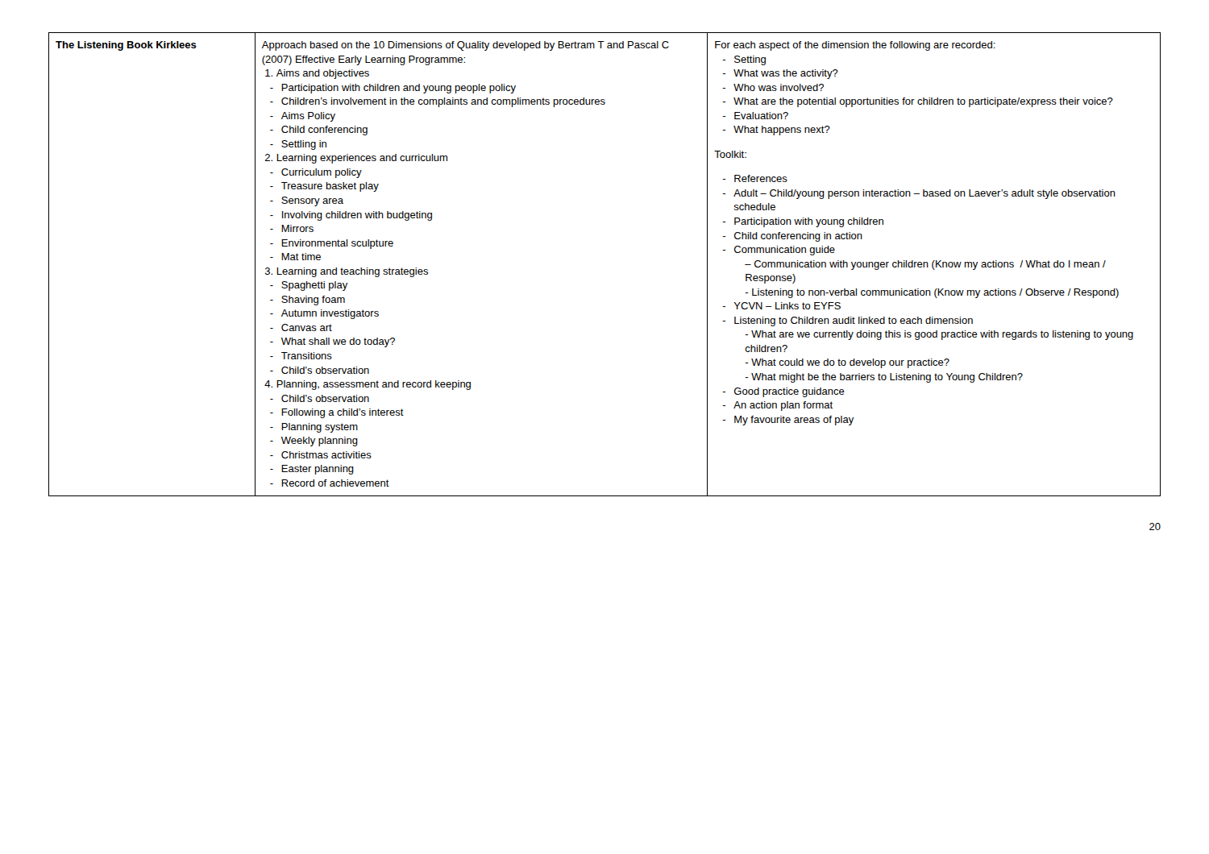| The Listening Book Kirklees | Approach based on the 10 Dimensions of Quality developed by Bertram T and Pascal C (2007) Effective Early Learning Programme: Aims and objectives Participation with children and young people policy Children’s involvement in the complaints and compliments procedures Aims Policy Child conferencing Settling in Learning experiences and curriculum Curriculum policy Treasure basket play Sensory area Involving children with budgeting Mirrors Environmental sculpture Mat time Learning and teaching strategies Spaghetti play Shaving foam Autumn investigators Canvas art What shall we do today? Transitions Child’s observation Planning, assessment and record keeping Child’s observation Following a child’s interest Planning system Weekly planning Christmas activities Easter planning Record of achievement | For each aspect of the dimension the following are recorded: Setting What was the activity? Who was involved? What are the potential opportunities for children to participate/express their voice? Evaluation? What happens next? Toolkit: References Adult – Child/young person interaction – based on Laever’s adult style observation schedule Participation with young children Child conferencing in action Communication guide – Communication with younger children (Know my actions / What do I mean / Response) - Listening to non-verbal communication (Know my actions / Observe / Respond) YCVN – Links to EYFS Listening to Children audit linked to each dimension - What are we currently doing this is good practice with regards to listening to young children? - What could we do to develop our practice? - What might be the barriers to Listening to Young Children? Good practice guidance An action plan format My favourite areas of play |
20